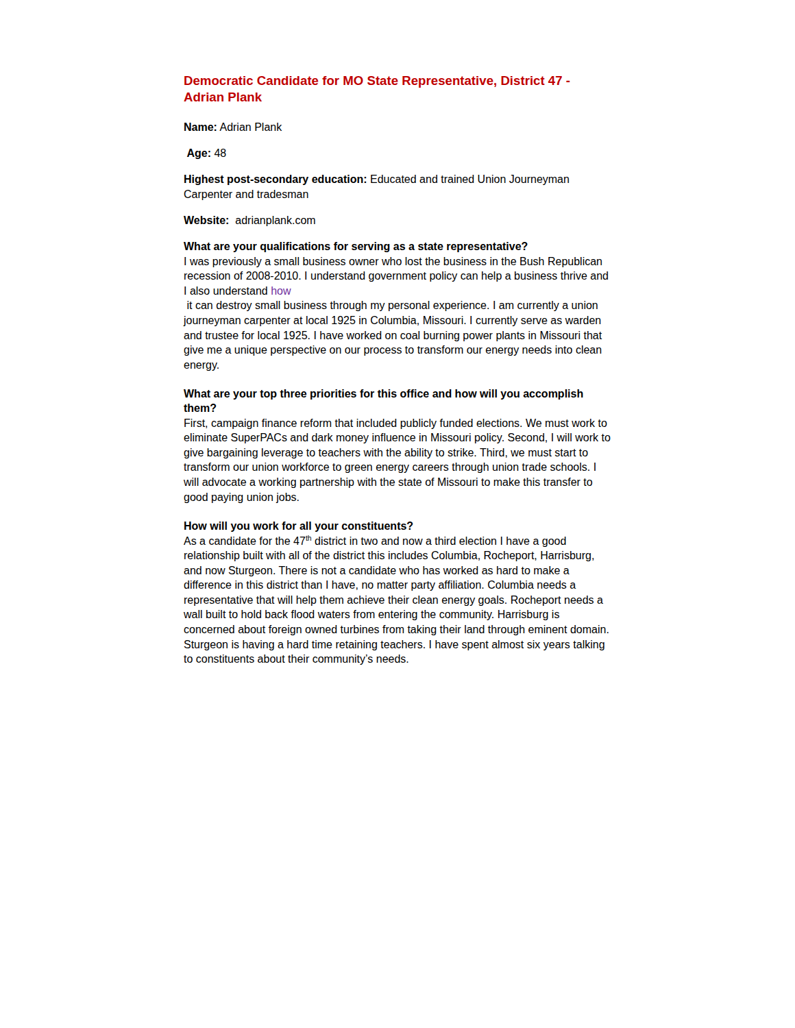Democratic Candidate for MO State Representative, District 47 - Adrian Plank
Name: Adrian Plank
Age: 48
Highest post-secondary education: Educated and trained Union Journeyman Carpenter and tradesman
Website: adrianplank.com
What are your qualifications for serving as a state representative?
I was previously a small business owner who lost the business in the Bush Republican recession of 2008-2010. I understand government policy can help a business thrive and I also understand how
it can destroy small business through my personal experience. I am currently a union journeyman carpenter at local 1925 in Columbia, Missouri. I currently serve as warden and trustee for local 1925. I have worked on coal burning power plants in Missouri that give me a unique perspective on our process to transform our energy needs into clean energy.
What are your top three priorities for this office and how will you accomplish them?
First, campaign finance reform that included publicly funded elections. We must work to eliminate SuperPACs and dark money influence in Missouri policy. Second, I will work to give bargaining leverage to teachers with the ability to strike. Third, we must start to transform our union workforce to green energy careers through union trade schools. I will advocate a working partnership with the state of Missouri to make this transfer to good paying union jobs.
How will you work for all your constituents?
As a candidate for the 47th district in two and now a third election I have a good relationship built with all of the district this includes Columbia, Rocheport, Harrisburg, and now Sturgeon. There is not a candidate who has worked as hard to make a difference in this district than I have, no matter party affiliation. Columbia needs a representative that will help them achieve their clean energy goals. Rocheport needs a wall built to hold back flood waters from entering the community. Harrisburg is concerned about foreign owned turbines from taking their land through eminent domain. Sturgeon is having a hard time retaining teachers. I have spent almost six years talking to constituents about their community’s needs.